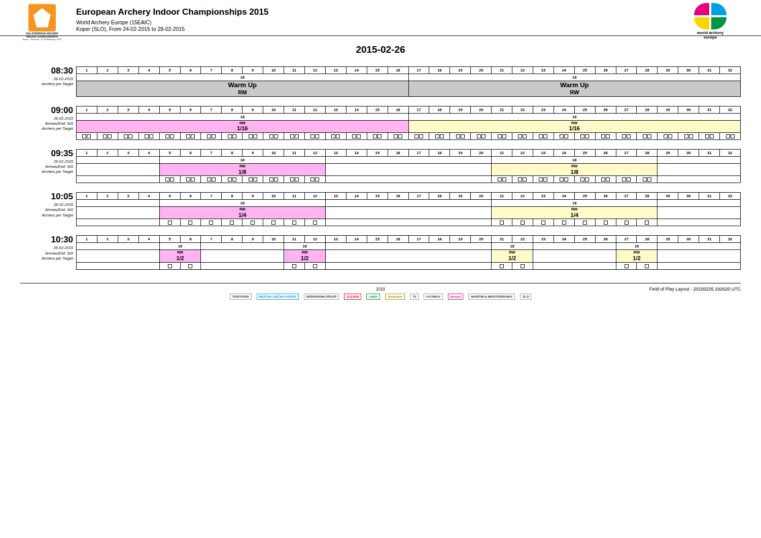15th EUROPEAN ARCHERY
INDOOR CHAMPIONSHIPS
Koper - Slovenia, 24-28 February 2015
European Archery Indoor Championships 2015
World Archery Europe (15EAIC)
Koper (SLO), From 24-02-2015 to 28-02-2015
world archery europe
2015-02-26
08:30
26-02-2015
Archers per Target
| 1 | 2 | 3 | 4 | 5 | 6 | 7 | 8 | 9 | 10 | 11 | 12 | 13 | 14 | 15 | 16 | 17 | 18 | 19 | 20 | 21 | 22 | 23 | 24 | 25 | 26 | 27 | 28 | 29 | 30 | 31 | 32 |
| --- | --- | --- | --- | --- | --- | --- | --- | --- | --- | --- | --- | --- | --- | --- | --- | --- | --- | --- | --- | --- | --- | --- | --- | --- | --- | --- | --- | --- | --- | --- | --- |
| 18 | 18 |
| Warm Up RM | Warm Up RW |
09:00
26-02-2015
Arrows/End: 3x5
Archers per Target
| 1 | 2 | 3 | 4 | 5 | 6 | 7 | 8 | 9 | 10 | 11 | 12 | 13 | 14 | 15 | 16 | 17 | 18 | 19 | 20 | 21 | 22 | 23 | 24 | 25 | 26 | 27 | 28 | 29 | 30 | 31 | 32 |
| --- | --- | --- | --- | --- | --- | --- | --- | --- | --- | --- | --- | --- | --- | --- | --- | --- | --- | --- | --- | --- | --- | --- | --- | --- | --- | --- | --- | --- | --- | --- | --- |
| 18 | 18 |
| RM 1/16 | RW 1/16 |
09:35
26-02-2015
Arrows/End: 3x5
Archers per Target
| 1 | 2 | 3 | 4 | 5 | 6 | 7 | 8 | 9 | 10 | 11 | 12 | 13 | 14 | 15 | 16 | 17 | 18 | 19 | 20 | 21 | 22 | 23 | 24 | 25 | 26 | 27 | 28 | 29 | 30 | 31 | 32 |
| --- | --- | --- | --- | --- | --- | --- | --- | --- | --- | --- | --- | --- | --- | --- | --- | --- | --- | --- | --- | --- | --- | --- | --- | --- | --- | --- | --- | --- | --- | --- | --- |
| | 18 | | 18 | |
| | RM 1/8 | | RW 1/8 | |
10:05
26-02-2015
Arrows/End: 3x5
Archers per Target
| 1 | 2 | 3 | 4 | 5 | 6 | 7 | 8 | 9 | 10 | 11 | 12 | 13 | 14 | 15 | 16 | 17 | 18 | 19 | 20 | 21 | 22 | 23 | 24 | 25 | 26 | 27 | 28 | 29 | 30 | 31 | 32 |
| --- | --- | --- | --- | --- | --- | --- | --- | --- | --- | --- | --- | --- | --- | --- | --- | --- | --- | --- | --- | --- | --- | --- | --- | --- | --- | --- | --- | --- | --- | --- | --- |
| | 18 | | 18 | |
| | RM 1/4 | | RW 1/4 | |
10:30
26-02-2015
Arrows/End: 3x5
Archers per Target
| 1 | 2 | 3 | 4 | 5 | 6 | 7 | 8 | 9 | 10 | 11 | 12 | 13 | 14 | 15 | 16 | 17 | 18 | 19 | 20 | 21 | 22 | 23 | 24 | 25 | 26 | 27 | 28 | 29 | 30 | 31 | 32 |
| --- | --- | --- | --- | --- | --- | --- | --- | --- | --- | --- | --- | --- | --- | --- | --- | --- | --- | --- | --- | --- | --- | --- | --- | --- | --- | --- | --- | --- | --- | --- | --- |
| | 18 | | 18 | | 18 | | 18 | |
| | RM 1/2 | | RM 1/2 | | RW 1/2 | | RW 1/2 | |
2/10
Field of Play Layout - 20150225.192620 UTC
TENTOURS MESTNA OBČINA KOPER BERNARDIN GROUP ELEVEN V&DA Vinakoper T2 HYUNDAI kenseo MARITIM & MEDITERRANEA SLO